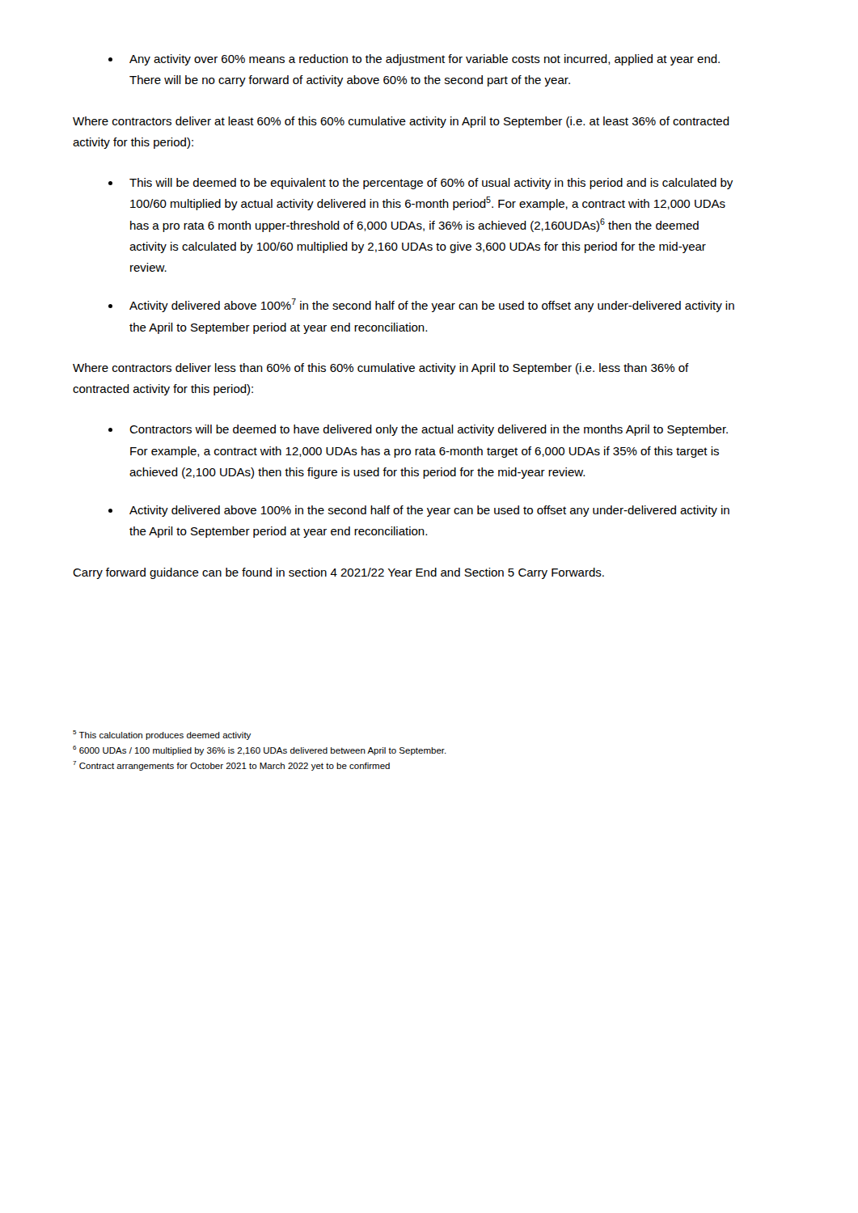Any activity over 60% means a reduction to the adjustment for variable costs not incurred, applied at year end. There will be no carry forward of activity above 60% to the second part of the year.
Where contractors deliver at least 60% of this 60% cumulative activity in April to September (i.e. at least 36% of contracted activity for this period):
This will be deemed to be equivalent to the percentage of 60% of usual activity in this period and is calculated by 100/60 multiplied by actual activity delivered in this 6-month period5. For example, a contract with 12,000 UDAs has a pro rata 6 month upper-threshold of 6,000 UDAs, if 36% is achieved (2,160UDAs)6 then the deemed activity is calculated by 100/60 multiplied by 2,160 UDAs to give 3,600 UDAs for this period for the mid-year review.
Activity delivered above 100%7 in the second half of the year can be used to offset any under-delivered activity in the April to September period at year end reconciliation.
Where contractors deliver less than 60% of this 60% cumulative activity in April to September (i.e. less than 36% of contracted activity for this period):
Contractors will be deemed to have delivered only the actual activity delivered in the months April to September. For example, a contract with 12,000 UDAs has a pro rata 6-month target of 6,000 UDAs if 35% of this target is achieved (2,100 UDAs) then this figure is used for this period for the mid-year review.
Activity delivered above 100% in the second half of the year can be used to offset any under-delivered activity in the April to September period at year end reconciliation.
Carry forward guidance can be found in section 4 2021/22 Year End and Section 5 Carry Forwards.
5 This calculation produces deemed activity
6 6000 UDAs / 100 multiplied by 36% is 2,160 UDAs delivered between April to September.
7 Contract arrangements for October 2021 to March 2022 yet to be confirmed